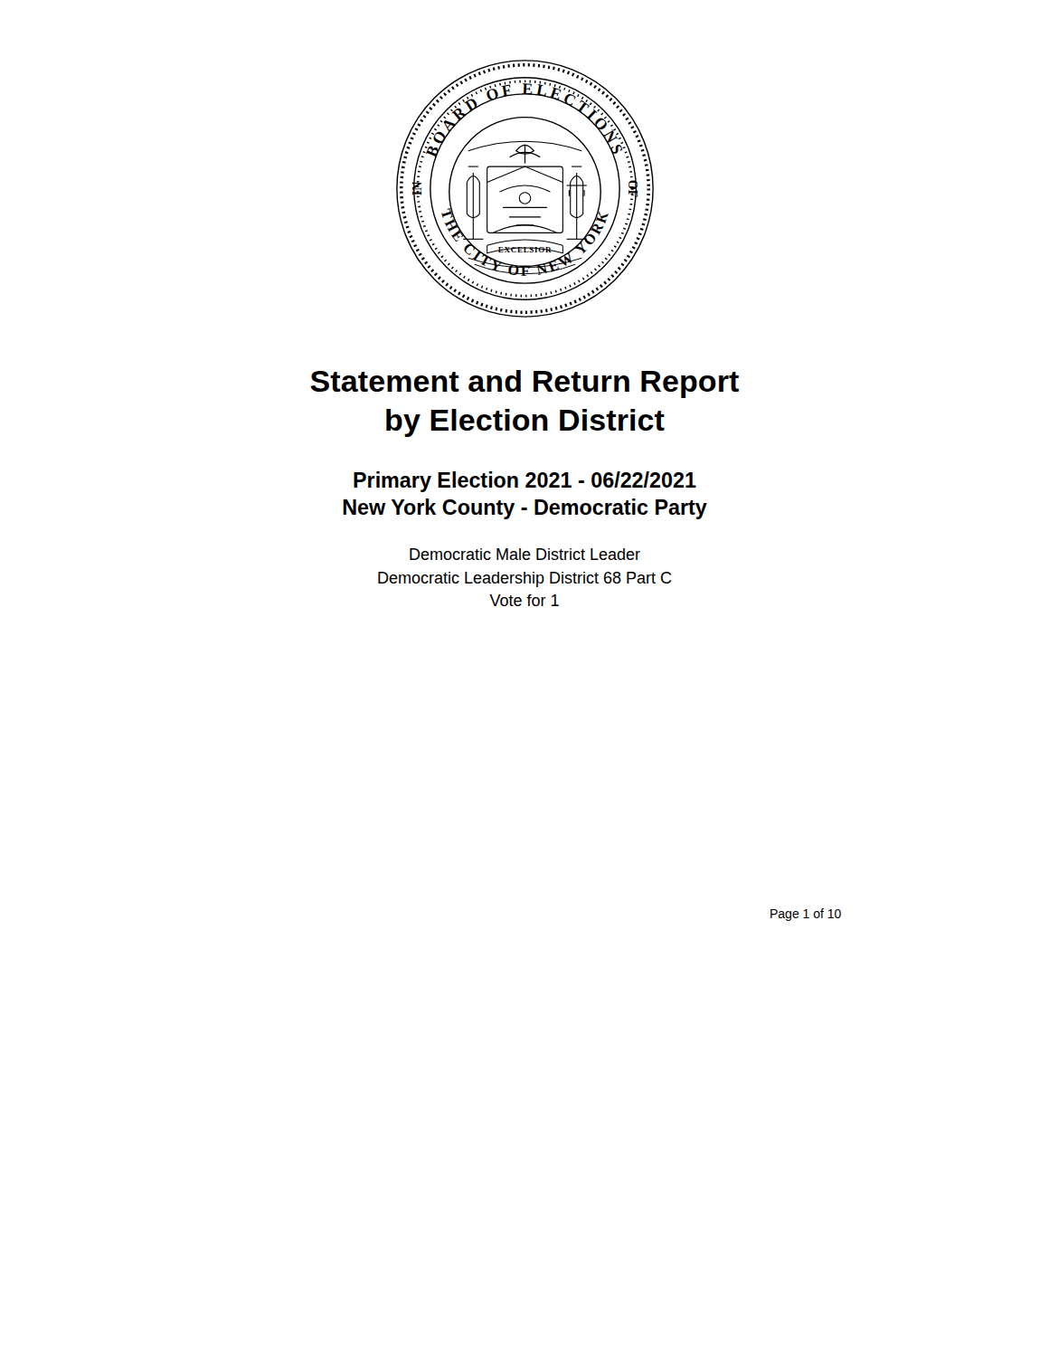BOARD OF ELECTIONS THE CITY OF NEW YORK IN OF EXCELSIOR
Statement and Return Report
by Election District
Primary Election 2021 - 06/22/2021
New York County - Democratic Party
Democratic Male District Leader
Democratic Leadership District 68 Part C
Vote for 1
Page 1 of 10